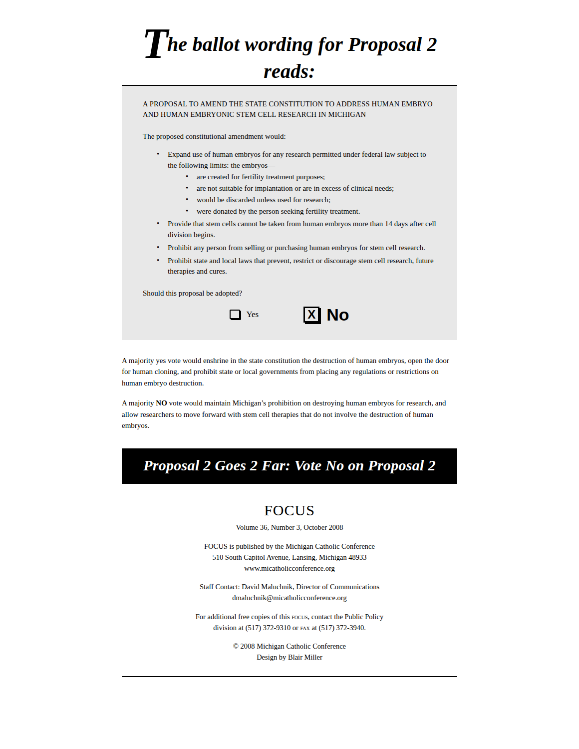The ballot wording for Proposal 2 reads:
A proposal to amend the state constitution to address human embryo and human embryonic stem cell research in Michigan
The proposed constitutional amendment would:
Expand use of human embryos for any research permitted under federal law subject to the following limits: the embryos—
are created for fertility treatment purposes;
are not suitable for implantation or are in excess of clinical needs;
would be discarded unless used for research;
were donated by the person seeking fertility treatment.
Provide that stem cells cannot be taken from human embryos more than 14 days after cell division begins.
Prohibit any person from selling or purchasing human embryos for stem cell research.
Prohibit state and local laws that prevent, restrict or discourage stem cell research, future therapies and cures.
Should this proposal be adopted?
Yes
No
A majority yes vote would enshrine in the state constitution the destruction of human embryos, open the door for human cloning, and prohibit state or local governments from placing any regulations or restrictions on human embryo destruction.
A majority NO vote would maintain Michigan’s prohibition on destroying human embryos for research, and allow researchers to move forward with stem cell therapies that do not involve the destruction of human embryos.
Proposal 2 Goes 2 Far: Vote No on Proposal 2
FOCUS
Volume 36, Number 3, October 2008
FOCUS is published by the Michigan Catholic Conference
510 South Capitol Avenue, Lansing, Michigan 48933
www.micatholicconference.org
Staff Contact: David Maluchnik, Director of Communications
dmaluchnik@micatholicconference.org
For additional free copies of this focus, contact the Public Policy
division at (517) 372-9310 or fax at (517) 372-3940.
© 2008 Michigan Catholic Conference
Design by Blair Miller